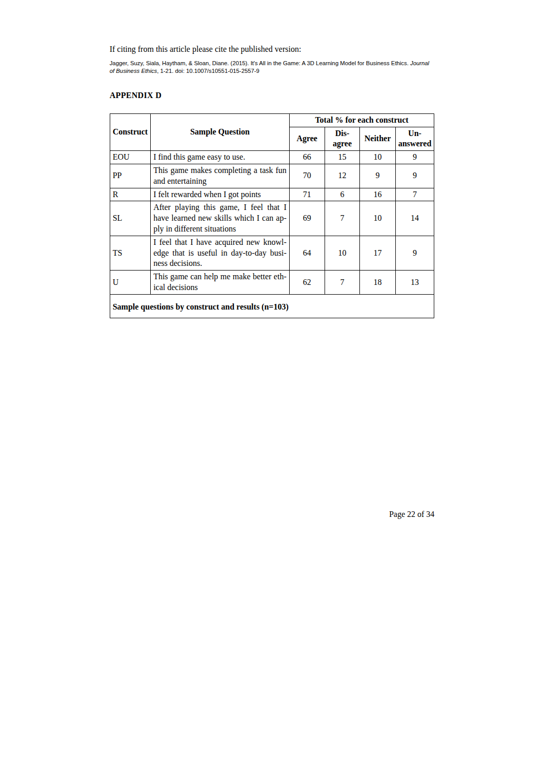If citing from this article please cite the published version:
Jagger, Suzy, Siala, Haytham, & Sloan, Diane. (2015). It's All in the Game: A 3D Learning Model for Business Ethics. Journal of Business Ethics, 1-21. doi: 10.1007/s10551-015-2557-9
APPENDIX D
| Construct | Sample Question | Total % for each construct |
| --- | --- | --- |
| Agree | Dis- agree | Neither | Un- answered |
| EOU | I find this game easy to use. | 66 | 15 | 10 | 9 |
| PP | This game makes completing a task fun and entertaining | 70 | 12 | 9 | 9 |
| R | I felt rewarded when I got points | 71 | 6 | 16 | 7 |
| SL | After playing this game, I feel that I have learned new skills which I can apply in different situations | 69 | 7 | 10 | 14 |
| TS | I feel that I have acquired new knowledge that is useful in day-to-day business decisions. | 64 | 10 | 17 | 9 |
| U | This game can help me make better ethical decisions | 62 | 7 | 18 | 13 |
| Sample questions by construct and results (n=103) |
Page 22 of 34